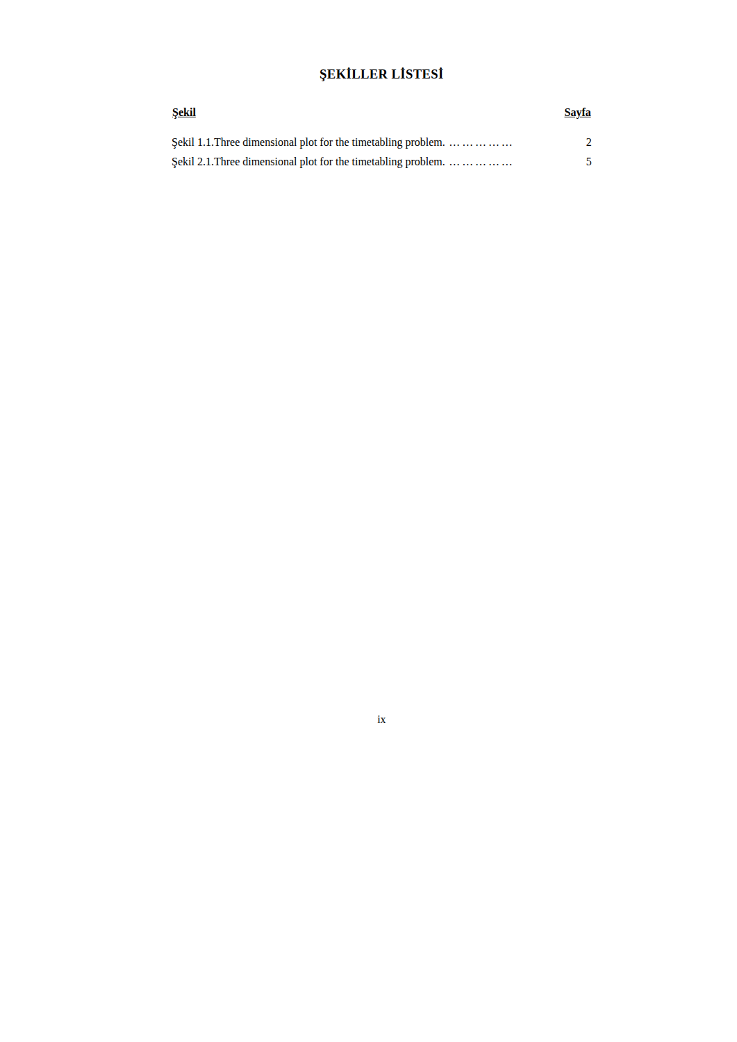ŞEKİLLER LİSTESİ
| Şekil | Sayfa |
| --- | --- |
| Şekil 1.1. | Three dimensional plot for the timetabling problem. …………… | 2 |
| Şekil 2.1. | Three dimensional plot for the timetabling problem. …………… | 5 |
ix